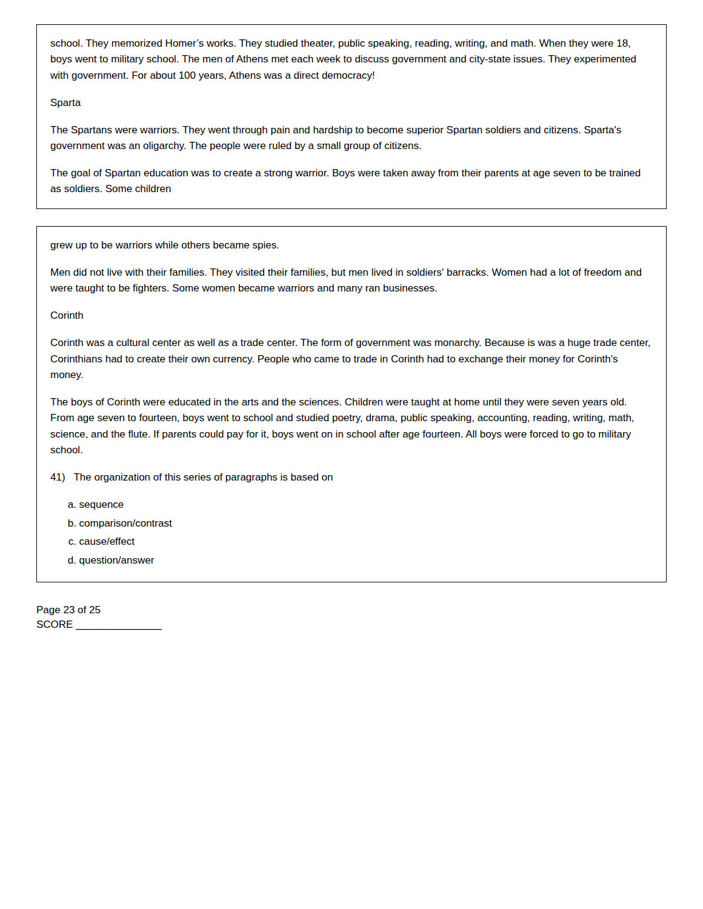school. They memorized Homer’s works. They studied theater, public speaking, reading, writing, and math. When they were 18, boys went to military school. The men of Athens met each week to discuss government and city-state issues. They experimented with government. For about 100 years, Athens was a direct democracy!
Sparta
The Spartans were warriors. They went through pain and hardship to become superior Spartan soldiers and citizens. Sparta's government was an oligarchy. The people were ruled by a small group of citizens.
The goal of Spartan education was to create a strong warrior. Boys were taken away from their parents at age seven to be trained as soldiers. Some children
grew up to be warriors while others became spies.
Men did not live with their families. They visited their families, but men lived in soldiers' barracks. Women had a lot of freedom and were taught to be fighters. Some women became warriors and many ran businesses.
Corinth
Corinth was a cultural center as well as a trade center. The form of government was monarchy. Because is was a huge trade center, Corinthians had to create their own currency. People who came to trade in Corinth had to exchange their money for Corinth's money.
The boys of Corinth were educated in the arts and the sciences. Children were taught at home until they were seven years old. From age seven to fourteen, boys went to school and studied poetry, drama, public speaking, accounting, reading, writing, math, science, and the flute. If parents could pay for it, boys went on in school after age fourteen. All boys were forced to go to military school.
41) The organization of this series of paragraphs is based on
sequence
comparison/contrast
cause/effect
question/answer
Page 23 of 25
SCORE _______________